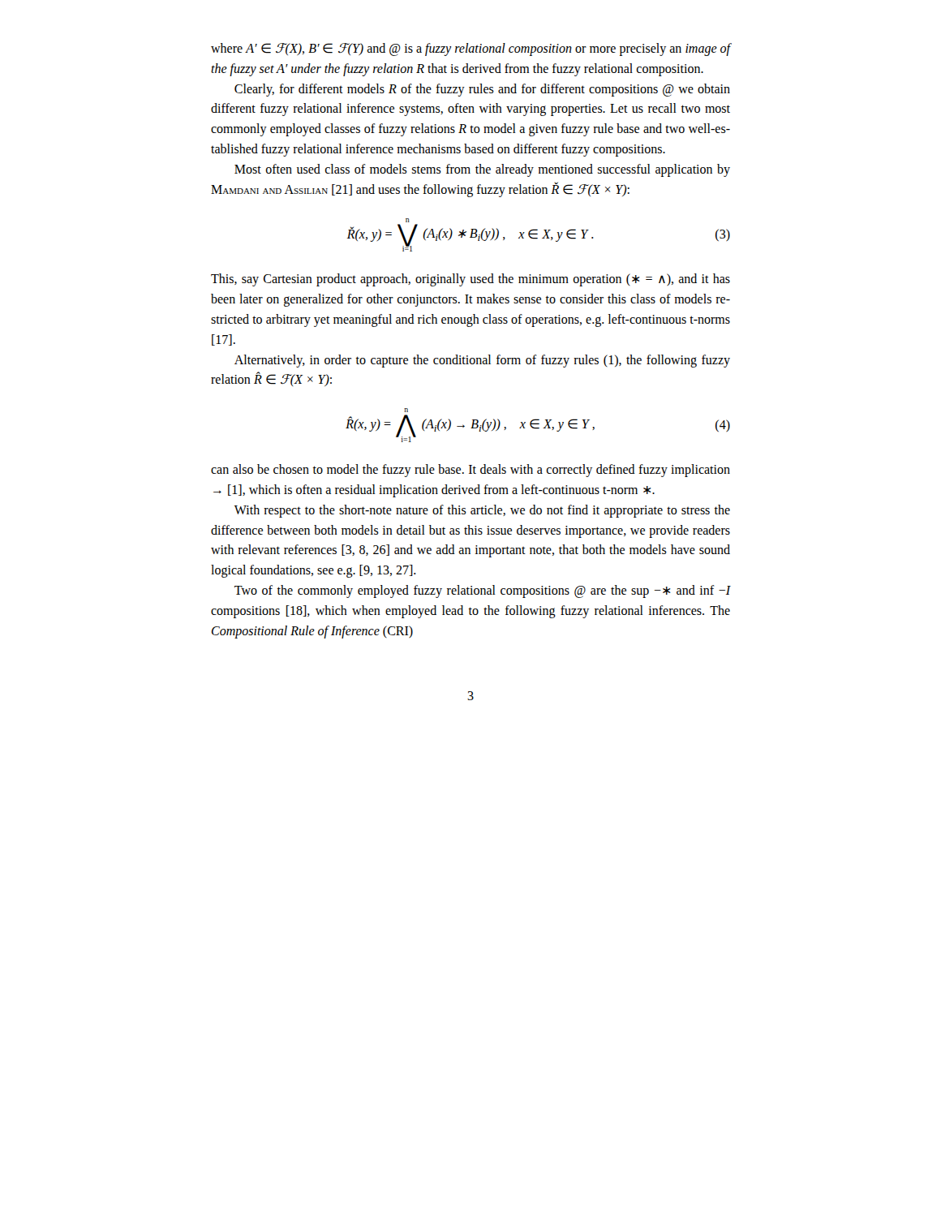where A′ ∈ ℱ(X), B′ ∈ ℱ(Y) and @ is a fuzzy relational composition or more precisely an image of the fuzzy set A′ under the fuzzy relation R that is derived from the fuzzy relational composition.
Clearly, for different models R of the fuzzy rules and for different compositions @ we obtain different fuzzy relational inference systems, often with varying properties. Let us recall two most commonly employed classes of fuzzy relations R to model a given fuzzy rule base and two well-established fuzzy relational inference mechanisms based on different fuzzy compositions.
Most often used class of models stems from the already mentioned successful application by Mamdani and Assilian [21] and uses the following fuzzy relation Ř ∈ ℱ(X × Y):
Ř(x, y) = n⋁i=1 (Ai(x) ∗ Bi(y)) , x ∈ X, y ∈ Y . (3)
This, say Cartesian product approach, originally used the minimum operation (∗ = ∧), and it has been later on generalized for other conjunctors. It makes sense to consider this class of models restricted to arbitrary yet meaningful and rich enough class of operations, e.g. left-continuous t-norms [17].
Alternatively, in order to capture the conditional form of fuzzy rules (1), the following fuzzy relation R̂ ∈ ℱ(X × Y):
R̂(x, y) = n⋀i=1 (Ai(x) → Bi(y)) , x ∈ X, y ∈ Y , (4)
can also be chosen to model the fuzzy rule base. It deals with a correctly defined fuzzy implication → [1], which is often a residual implication derived from a left-continuous t-norm ∗.
With respect to the short-note nature of this article, we do not find it appropriate to stress the difference between both models in detail but as this issue deserves importance, we provide readers with relevant references [3, 8, 26] and we add an important note, that both the models have sound logical foundations, see e.g. [9, 13, 27].
Two of the commonly employed fuzzy relational compositions @ are the sup −∗ and inf −I compositions [18], which when employed lead to the following fuzzy relational inferences. The Compositional Rule of Inference (CRI)
3